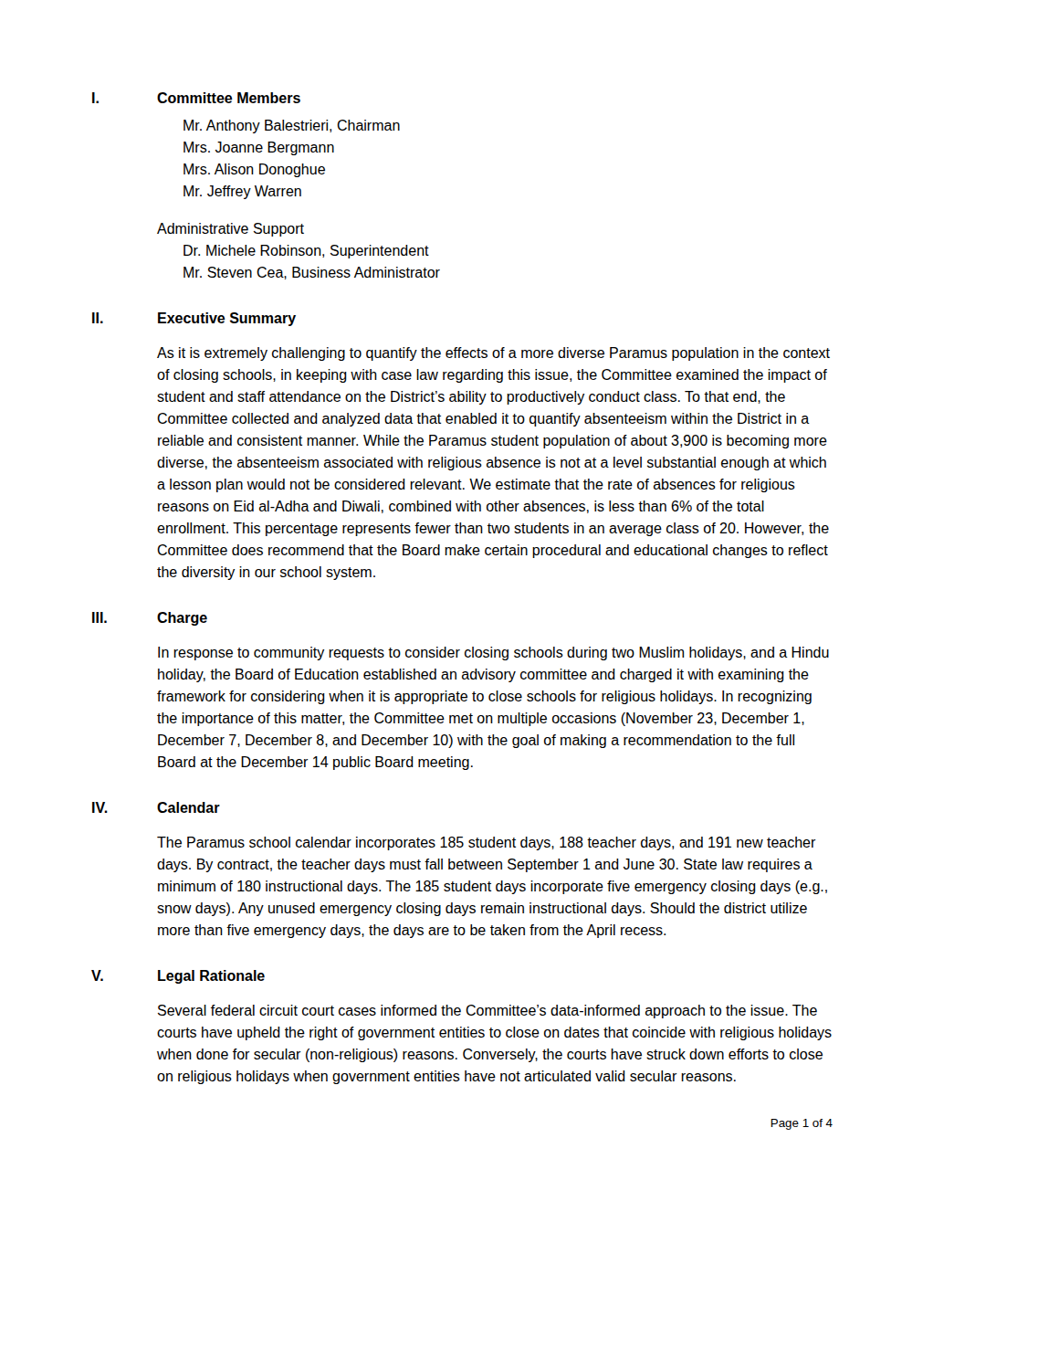I.
Committee Members
Mr. Anthony Balestrieri, Chairman
Mrs. Joanne Bergmann
Mrs. Alison Donoghue
Mr. Jeffrey Warren
Administrative Support
Dr. Michele Robinson, Superintendent
Mr. Steven Cea, Business Administrator
II.
Executive Summary
As it is extremely challenging to quantify the effects of a more diverse Paramus population in the context of closing schools, in keeping with case law regarding this issue, the Committee examined the impact of student and staff attendance on the District’s ability to productively conduct class. To that end, the Committee collected and analyzed data that enabled it to quantify absenteeism within the District in a reliable and consistent manner. While the Paramus student population of about 3,900 is becoming more diverse, the absenteeism associated with religious absence is not at a level substantial enough at which a lesson plan would not be considered relevant. We estimate that the rate of absences for religious reasons on Eid al-Adha and Diwali, combined with other absences, is less than 6% of the total enrollment. This percentage represents fewer than two students in an average class of 20. However, the Committee does recommend that the Board make certain procedural and educational changes to reflect the diversity in our school system.
III.
Charge
In response to community requests to consider closing schools during two Muslim holidays, and a Hindu holiday, the Board of Education established an advisory committee and charged it with examining the framework for considering when it is appropriate to close schools for religious holidays. In recognizing the importance of this matter, the Committee met on multiple occasions (November 23, December 1, December 7, December 8, and December 10) with the goal of making a recommendation to the full Board at the December 14 public Board meeting.
IV.
Calendar
The Paramus school calendar incorporates 185 student days, 188 teacher days, and 191 new teacher days. By contract, the teacher days must fall between September 1 and June 30. State law requires a minimum of 180 instructional days. The 185 student days incorporate five emergency closing days (e.g., snow days). Any unused emergency closing days remain instructional days. Should the district utilize more than five emergency days, the days are to be taken from the April recess.
V.
Legal Rationale
Several federal circuit court cases informed the Committee’s data-informed approach to the issue. The courts have upheld the right of government entities to close on dates that coincide with religious holidays when done for secular (non-religious) reasons. Conversely, the courts have struck down efforts to close on religious holidays when government entities have not articulated valid secular reasons.
Page 1 of 4